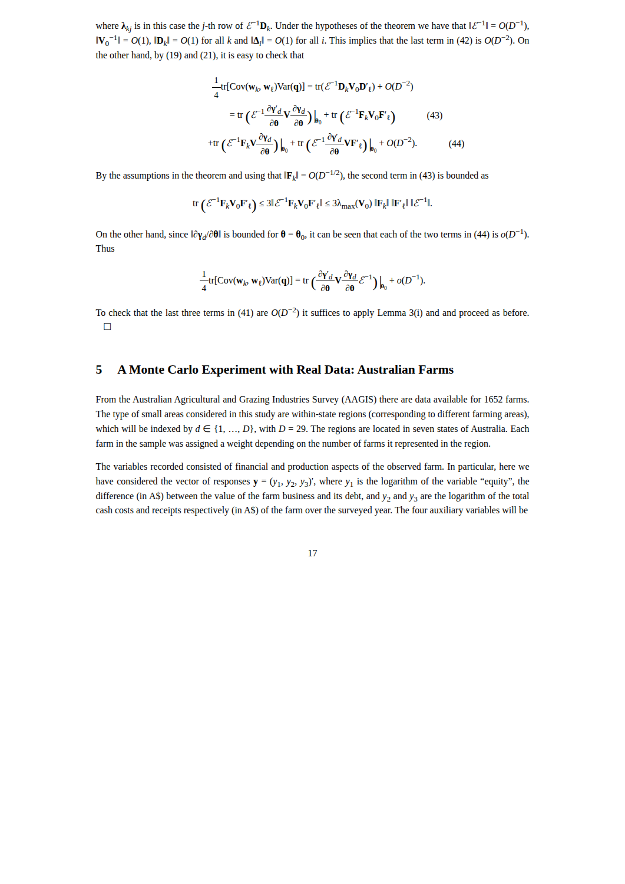where λkj is in this case the j-th row of ℰ−1Dk. Under the hypotheses of the theorem we have that ‖ℰ−1‖ = O(D−1), ‖V0−1‖ = O(1), ‖Dk‖ = O(1) for all k and ‖Δi‖ = O(1) for all i. This implies that the last term in (42) is O(D−2). On the other hand, by (19) and (21), it is easy to check that
14tr[Cov(wk, wℓ)Var(q)] = tr(ℰ−1DkV0D′ℓ) + O(D−2)
= tr (ℰ−1∂γ′d∂θ V∂γd∂θ)|θ0 + tr (ℰ−1FkV0F′ℓ) (43)
+tr (ℰ−1FkV∂γd∂θ)|θ0 + tr (ℰ−1∂γ′d∂θ VF′ℓ)|θ0 + O(D−2). (44)
By the assumptions in the theorem and using that ‖Fk‖ = O(D−1/2), the second term in (43) is bounded as
tr (ℰ−1FkV0F′ℓ) ≤ 3‖ℰ−1FkV0F′ℓ‖ ≤ 3λmax(V0) ‖Fk‖ ‖F′ℓ‖ ‖ℰ−1‖.
On the other hand, since ‖∂γd/∂θ‖ is bounded for θ = θ0, it can be seen that each of the two terms in (44) is o(D−1). Thus
14tr[Cov(wk, wℓ)Var(q)] = tr (∂γ′d∂θ V∂γd∂θ ℰ−1)|θ0 + o(D−1).
To check that the last three terms in (41) are O(D−2) it suffices to apply Lemma 3(i) and and proceed as before. ☐
5 A Monte Carlo Experiment with Real Data: Australian Farms
From the Australian Agricultural and Grazing Industries Survey (AAGIS) there are data available for 1652 farms. The type of small areas considered in this study are within-state regions (corresponding to different farming areas), which will be indexed by d ∈ {1, …, D}, with D = 29. The regions are located in seven states of Australia. Each farm in the sample was assigned a weight depending on the number of farms it represented in the region.
The variables recorded consisted of financial and production aspects of the observed farm. In particular, here we have considered the vector of responses y = (y1, y2, y3)′, where y1 is the logarithm of the variable “equity”, the difference (in A$) between the value of the farm business and its debt, and y2 and y3 are the logarithm of the total cash costs and receipts respectively (in A$) of the farm over the surveyed year. The four auxiliary variables will be
17